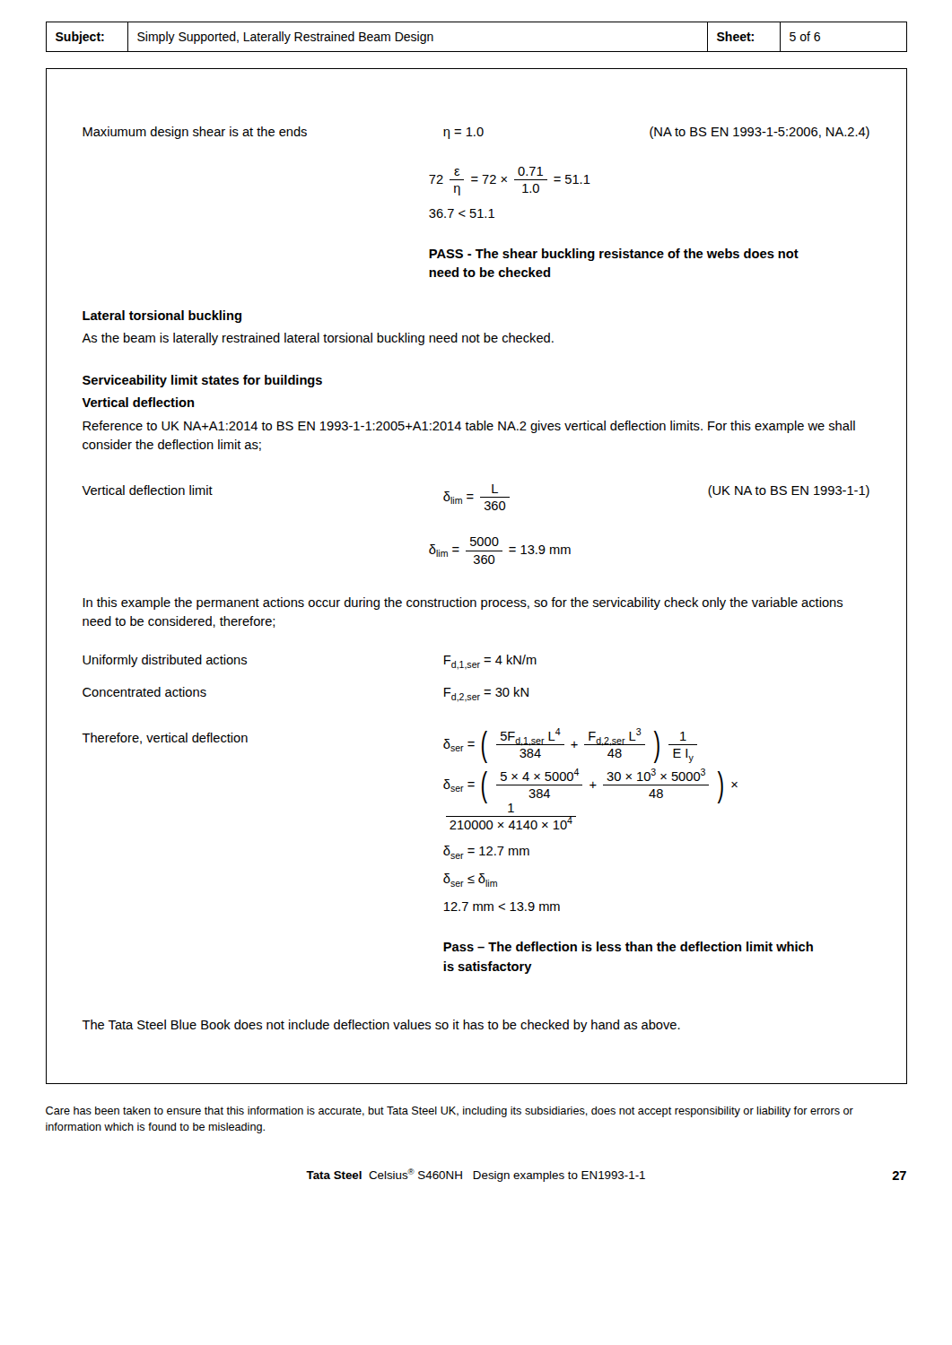| Subject: | Simply Supported, Laterally Restrained Beam Design | Sheet: | 5 of 6 |
Maxiumum design shear is at the ends
η = 1.0
(NA to BS EN 1993-1-5:2006, NA.2.4)
72 εη = 72 × 0.711.0 = 51.1
36.7 < 51.1
PASS - The shear buckling resistance of the webs does not
need to be checked
Lateral torsional buckling
As the beam is laterally restrained lateral torsional buckling need not be checked.
Serviceability limit states for buildings
Vertical deflection
Reference to UK NA+A1:2014 to BS EN 1993-1-1:2005+A1:2014 table NA.2 gives vertical deflection limits. For this example we shall consider the deflection limit as;
Vertical deflection limit
δlim = L 360
(UK NA to BS EN 1993-1-1)
δlim = 5000360 = 13.9 mm
In this example the permanent actions occur during the construction process, so for the servicability check only the variable actions need to be considered, therefore;
Uniformly distributed actions
Fd,1,ser = 4 kN/m
Concentrated actions
Fd,2,ser = 30 kN
Therefore, vertical deflection
δser = ( 5Fd,1,ser L4384 + Fd,2,ser L348 ) 1 E Iy
δser = ( 5 × 4 × 50004384 + 30 × 103 × 5000348 ) × 1210000 × 4140 × 104
δser = 12.7 mm
δser ≤ δlim
12.7 mm < 13.9 mm
Pass – The deflection is less than the deflection limit which
is satisfactory
The Tata Steel Blue Book does not include deflection values so it has to be checked by hand as above.
Care has been taken to ensure that this information is accurate, but Tata Steel UK, including its subsidiaries, does not accept responsibility or liability for errors or information which is found to be misleading.
Tata Steel Celsius® S460NH Design examples to EN1993-1-1
27